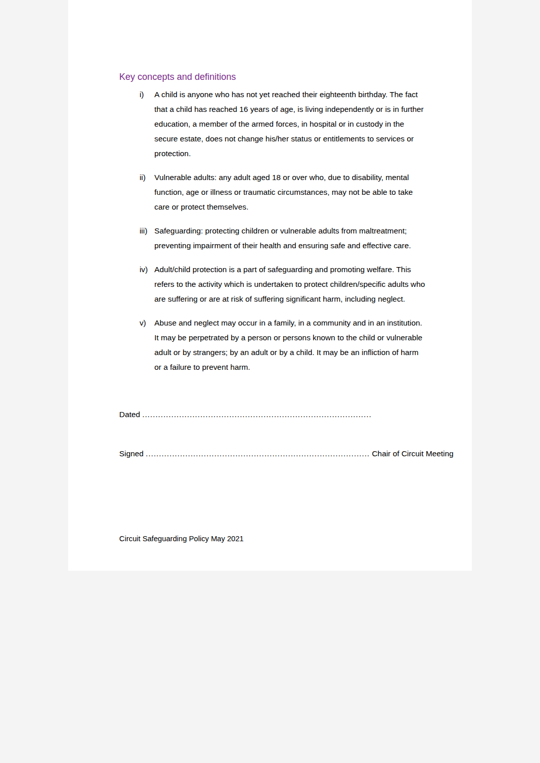Key concepts and definitions
i) A child is anyone who has not yet reached their eighteenth birthday. The fact that a child has reached 16 years of age, is living independently or is in further education, a member of the armed forces, in hospital or in custody in the secure estate, does not change his/her status or entitlements to services or protection.
ii) Vulnerable adults: any adult aged 18 or over who, due to disability, mental function, age or illness or traumatic circumstances, may not be able to take care or protect themselves.
iii) Safeguarding: protecting children or vulnerable adults from maltreatment; preventing impairment of their health and ensuring safe and effective care.
iv) Adult/child protection is a part of safeguarding and promoting welfare. This refers to the activity which is undertaken to protect children/specific adults who are suffering or are at risk of suffering significant harm, including neglect.
v) Abuse and neglect may occur in a family, in a community and in an institution. It may be perpetrated by a person or persons known to the child or vulnerable adult or by strangers; by an adult or by a child. It may be an infliction of harm or a failure to prevent harm.
Dated .......................................................................................
Signed ..................................................................................... Chair of Circuit Meeting
Circuit Safeguarding Policy May 2021